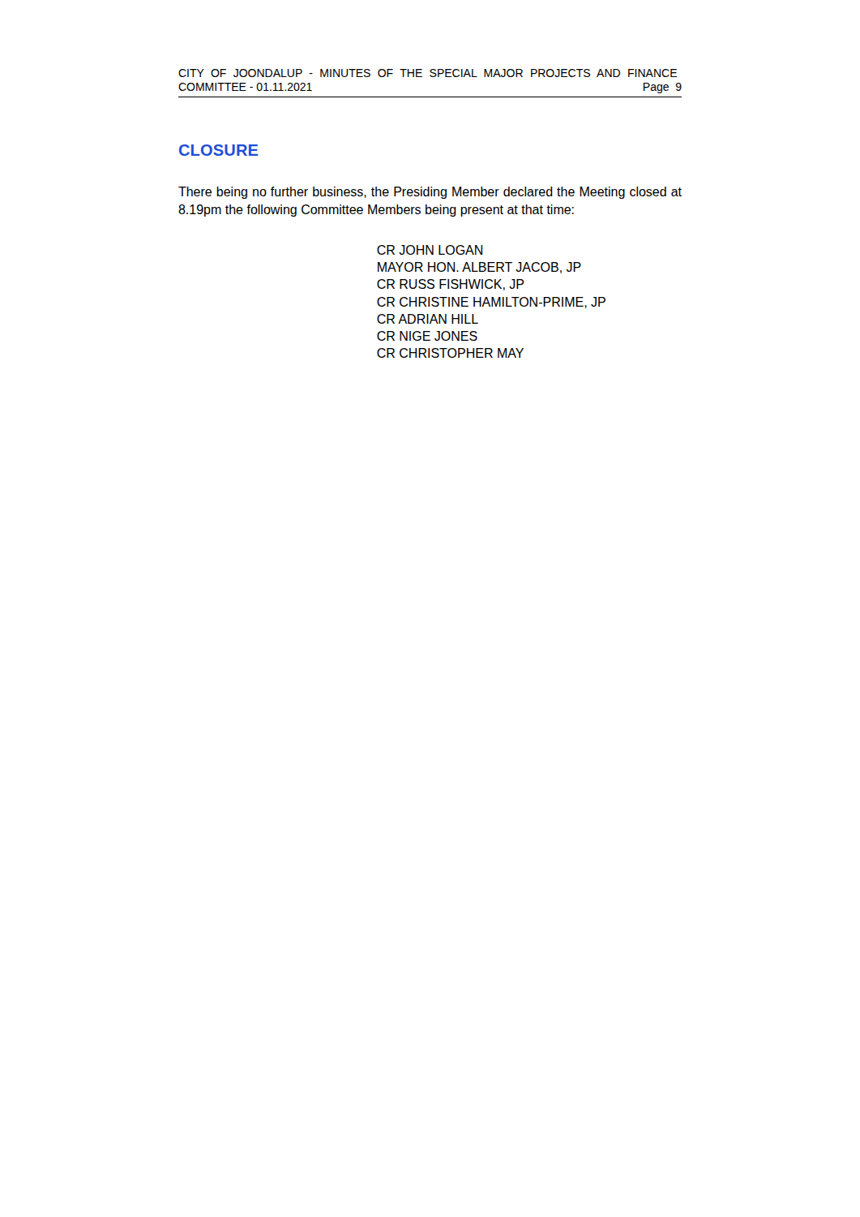CITY OF JOONDALUP - MINUTES OF THE SPECIAL MAJOR PROJECTS AND FINANCE
COMMITTEE - 01.11.2021
Page 9
CLOSURE
There being no further business, the Presiding Member declared the Meeting closed at 8.19pm the following Committee Members being present at that time:
CR JOHN LOGAN
MAYOR HON. ALBERT JACOB, JP
CR RUSS FISHWICK, JP
CR CHRISTINE HAMILTON-PRIME, JP
CR ADRIAN HILL
CR NIGE JONES
CR CHRISTOPHER MAY